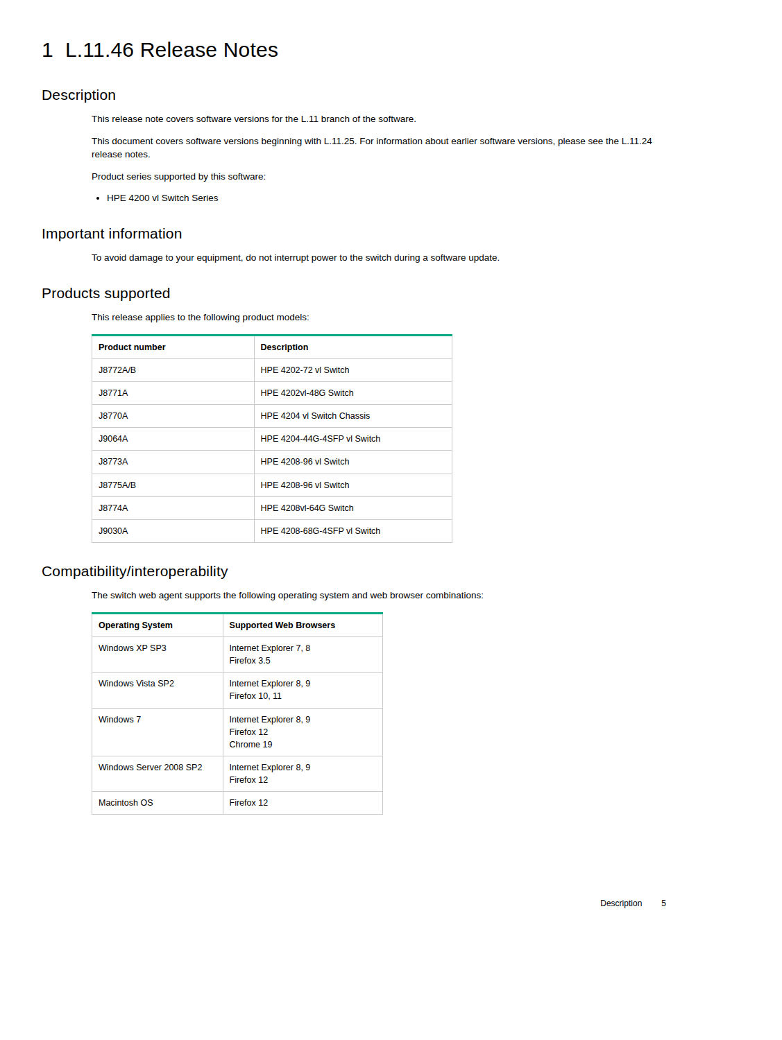1 L.11.46 Release Notes
Description
This release note covers software versions for the L.11 branch of the software.
This document covers software versions beginning with L.11.25. For information about earlier software versions, please see the L.11.24 release notes.
Product series supported by this software:
HPE 4200 vl Switch Series
Important information
To avoid damage to your equipment, do not interrupt power to the switch during a software update.
Products supported
This release applies to the following product models:
| Product number | Description |
| --- | --- |
| J8772A/B | HPE 4202-72 vl Switch |
| J8771A | HPE 4202vl-48G Switch |
| J8770A | HPE 4204 vl Switch Chassis |
| J9064A | HPE 4204-44G-4SFP vl Switch |
| J8773A | HPE 4208-96 vl Switch |
| J8775A/B | HPE 4208-96 vl Switch |
| J8774A | HPE 4208vl-64G Switch |
| J9030A | HPE 4208-68G-4SFP vl Switch |
Compatibility/interoperability
The switch web agent supports the following operating system and web browser combinations:
| Operating System | Supported Web Browsers |
| --- | --- |
| Windows XP SP3 | Internet Explorer 7, 8 Firefox 3.5 |
| Windows Vista SP2 | Internet Explorer 8, 9 Firefox 10, 11 |
| Windows 7 | Internet Explorer 8, 9 Firefox 12 Chrome 19 |
| Windows Server 2008 SP2 | Internet Explorer 8, 9 Firefox 12 |
| Macintosh OS | Firefox 12 |
Description 5